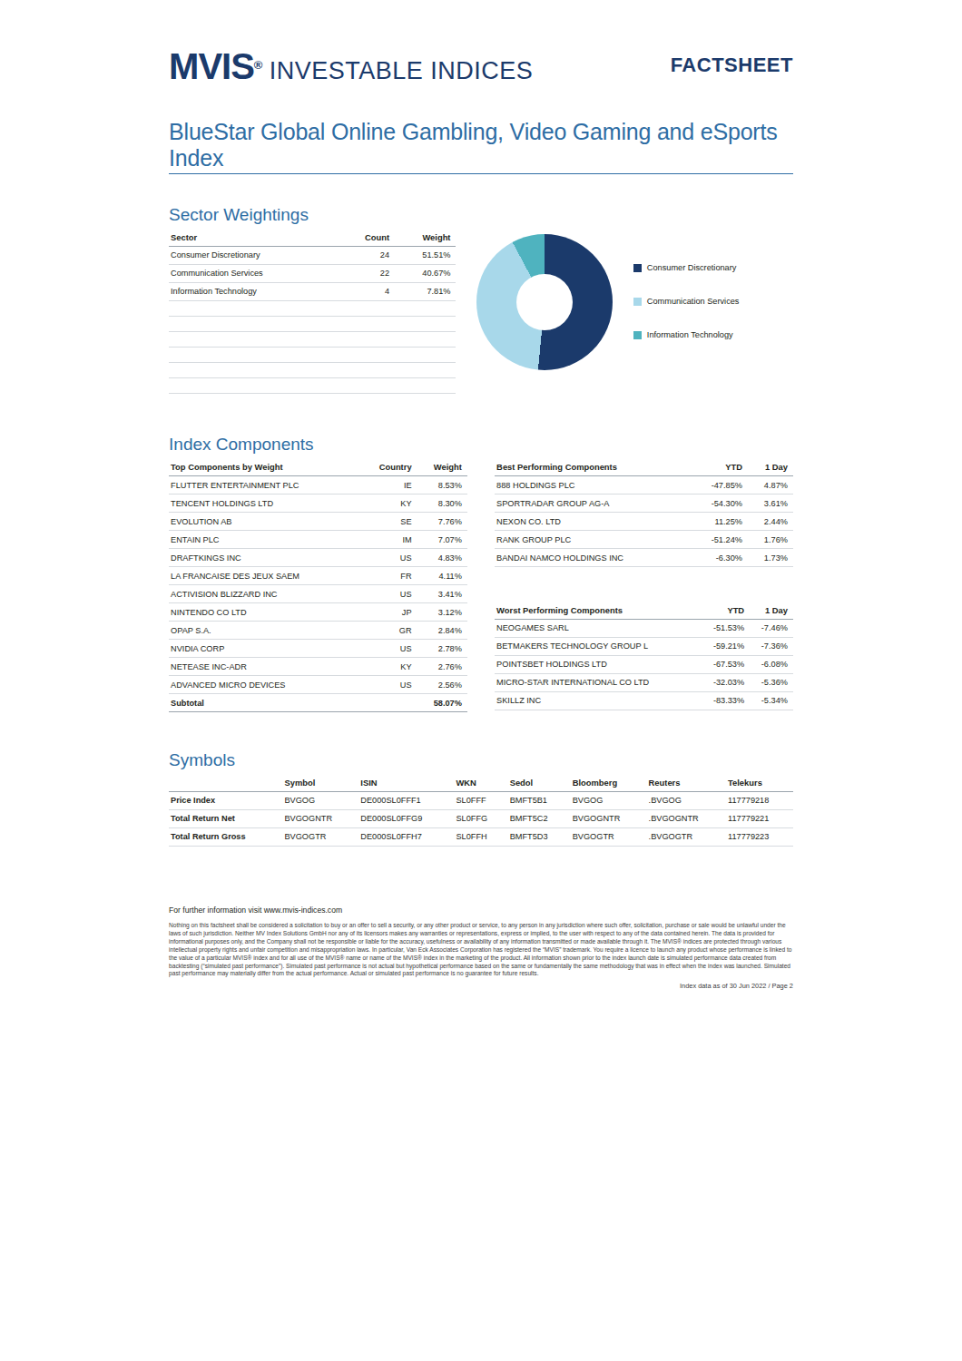MVIS® INVESTABLE INDICES
FACTSHEET
BlueStar Global Online Gambling, Video Gaming and eSports Index
Sector Weightings
| Sector | Count | Weight |
| --- | --- | --- |
| Consumer Discretionary | 24 | 51.51% |
| Communication Services | 22 | 40.67% |
| Information Technology | 4 | 7.81% |
Consumer Discretionary
Communication Services
Information Technology
Index Components
| Top Components by Weight | Country | Weight |
| --- | --- | --- |
| FLUTTER ENTERTAINMENT PLC | IE | 8.53% |
| TENCENT HOLDINGS LTD | KY | 8.30% |
| EVOLUTION AB | SE | 7.76% |
| ENTAIN PLC | IM | 7.07% |
| DRAFTKINGS INC | US | 4.83% |
| LA FRANCAISE DES JEUX SAEM | FR | 4.11% |
| ACTIVISION BLIZZARD INC | US | 3.41% |
| NINTENDO CO LTD | JP | 3.12% |
| OPAP S.A. | GR | 2.84% |
| NVIDIA CORP | US | 2.78% |
| NETEASE INC-ADR | KY | 2.76% |
| ADVANCED MICRO DEVICES | US | 2.56% |
| Subtotal | | 58.07% |
| Best Performing Components | YTD | 1 Day |
| --- | --- | --- |
| 888 HOLDINGS PLC | -47.85% | 4.87% |
| SPORTRADAR GROUP AG-A | -54.30% | 3.61% |
| NEXON CO. LTD | 11.25% | 2.44% |
| RANK GROUP PLC | -51.24% | 1.76% |
| BANDAI NAMCO HOLDINGS INC | -6.30% | 1.73% |
| Worst Performing Components | YTD | 1 Day |
| --- | --- | --- |
| NEOGAMES SARL | -51.53% | -7.46% |
| BETMAKERS TECHNOLOGY GROUP L | -59.21% | -7.36% |
| POINTSBET HOLDINGS LTD | -67.53% | -6.08% |
| MICRO-STAR INTERNATIONAL CO LTD | -32.03% | -5.36% |
| SKILLZ INC | -83.33% | -5.34% |
Symbols
| | Symbol | ISIN | WKN | Sedol | Bloomberg | Reuters | Telekurs |
| --- | --- | --- | --- | --- | --- | --- | --- |
| Price Index | BVGOG | DE000SL0FFF1 | SL0FFF | BMFT5B1 | BVGOG | .BVGOG | 117779218 |
| Total Return Net | BVGOGNTR | DE000SL0FFG9 | SL0FFG | BMFT5C2 | BVGOGNTR | .BVGOGNTR | 117779221 |
| Total Return Gross | BVGOGTR | DE000SL0FFH7 | SL0FFH | BMFT5D3 | BVGOGTR | .BVGOGTR | 117779223 |
For further information visit www.mvis-indices.com
Nothing on this factsheet shall be considered a solicitation to buy or an offer to sell a security, or any other product or service, to any person in any jurisdiction where such offer, solicitation, purchase or sale would be unlawful under the laws of such jurisdiction. Neither MV Index Solutions GmbH nor any of its licensors makes any warranties or representations, express or implied, to the user with respect to any of the data contained herein. The data is provided for informational purposes only, and the Company shall not be responsible or liable for the accuracy, usefulness or availability of any information transmitted or made available through it. The MVIS® indices are protected through various intellectual property rights and unfair competition and misappropriation laws. In particular, Van Eck Associates Corporation has registered the “MVIS” trademark. You require a licence to launch any product whose performance is linked to the value of a particular MVIS® index and for all use of the MVIS® name or name of the MVIS® index in the marketing of the product. All information shown prior to the index launch date is simulated performance data created from backtesting (“simulated past performance”). Simulated past performance is not actual but hypothetical performance based on the same or fundamentally the same methodology that was in effect when the index was launched. Simulated past performance may materially differ from the actual performance. Actual or simulated past performance is no guarantee for future results.
Index data as of 30 Jun 2022 / Page 2